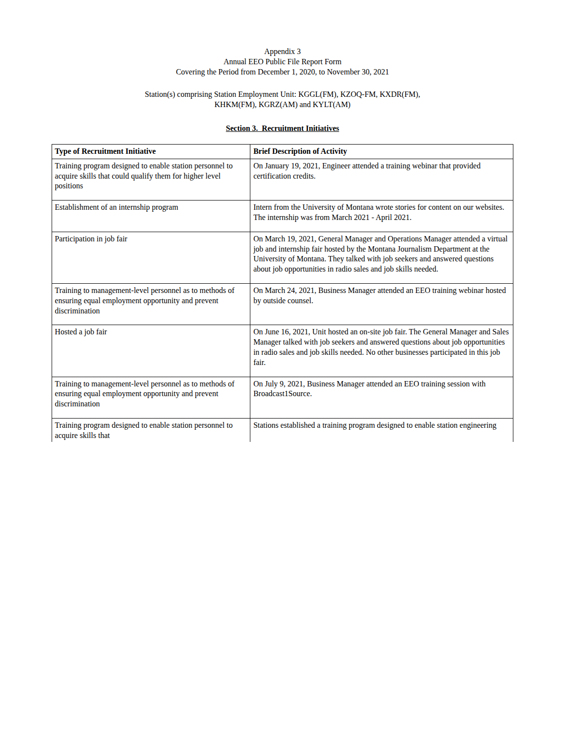Appendix 3
Annual EEO Public File Report Form
Covering the Period from December 1, 2020, to November 30, 2021
Station(s) comprising Station Employment Unit: KGGL(FM), KZOQ-FM, KXDR(FM),
KHKM(FM), KGRZ(AM) and KYLT(AM)
Section 3. Recruitment Initiatives
| Type of Recruitment Initiative | Brief Description of Activity |
| --- | --- |
| Training program designed to enable station personnel to acquire skills that could qualify them for higher level positions | On January 19, 2021, Engineer attended a training webinar that provided certification credits. |
| Establishment of an internship program | Intern from the University of Montana wrote stories for content on our websites. The internship was from March 2021 - April 2021. |
| Participation in job fair | On March 19, 2021, General Manager and Operations Manager attended a virtual job and internship fair hosted by the Montana Journalism Department at the University of Montana. They talked with job seekers and answered questions about job opportunities in radio sales and job skills needed. |
| Training to management-level personnel as to methods of ensuring equal employment opportunity and prevent discrimination | On March 24, 2021, Business Manager attended an EEO training webinar hosted by outside counsel. |
| Hosted a job fair | On June 16, 2021, Unit hosted an on-site job fair. The General Manager and Sales Manager talked with job seekers and answered questions about job opportunities in radio sales and job skills needed. No other businesses participated in this job fair. |
| Training to management-level personnel as to methods of ensuring equal employment opportunity and prevent discrimination | On July 9, 2021, Business Manager attended an EEO training session with Broadcast1Source. |
| Training program designed to enable station personnel to acquire skills that | Stations established a training program designed to enable station engineering |